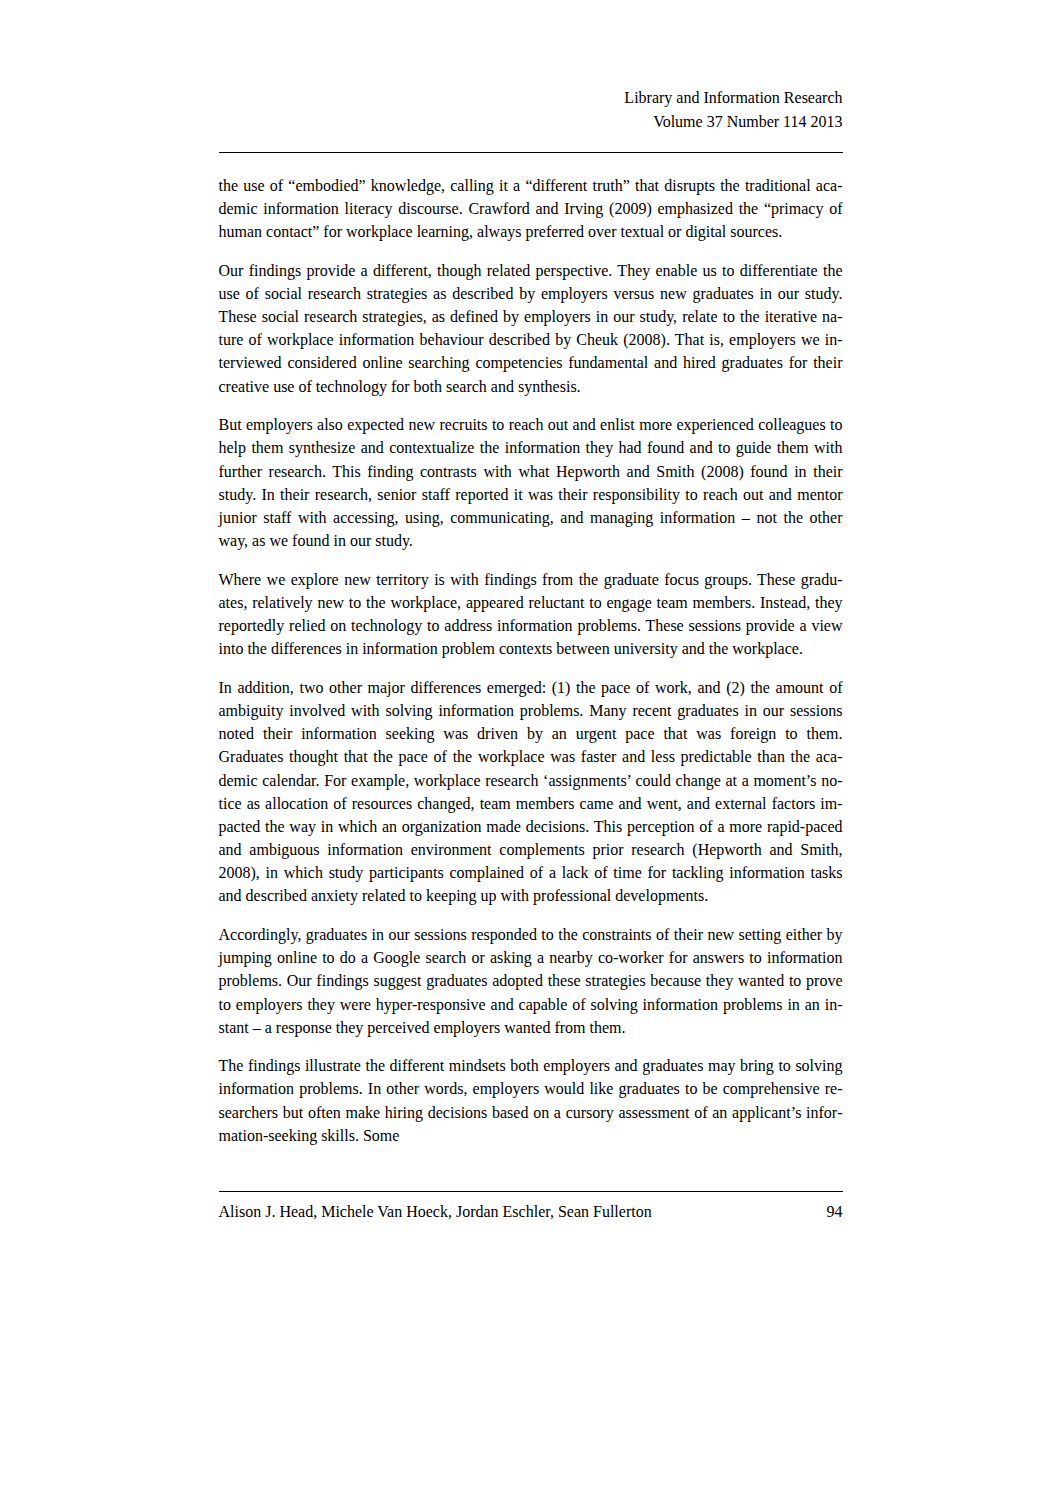Library and Information Research Volume 37 Number 114 2013
the use of “embodied” knowledge, calling it a “different truth” that disrupts the traditional academic information literacy discourse. Crawford and Irving (2009) emphasized the “primacy of human contact” for workplace learning, always preferred over textual or digital sources.
Our findings provide a different, though related perspective. They enable us to differentiate the use of social research strategies as described by employers versus new graduates in our study. These social research strategies, as defined by employers in our study, relate to the iterative nature of workplace information behaviour described by Cheuk (2008). That is, employers we interviewed considered online searching competencies fundamental and hired graduates for their creative use of technology for both search and synthesis.
But employers also expected new recruits to reach out and enlist more experienced colleagues to help them synthesize and contextualize the information they had found and to guide them with further research. This finding contrasts with what Hepworth and Smith (2008) found in their study. In their research, senior staff reported it was their responsibility to reach out and mentor junior staff with accessing, using, communicating, and managing information – not the other way, as we found in our study.
Where we explore new territory is with findings from the graduate focus groups. These graduates, relatively new to the workplace, appeared reluctant to engage team members. Instead, they reportedly relied on technology to address information problems. These sessions provide a view into the differences in information problem contexts between university and the workplace.
In addition, two other major differences emerged: (1) the pace of work, and (2) the amount of ambiguity involved with solving information problems. Many recent graduates in our sessions noted their information seeking was driven by an urgent pace that was foreign to them. Graduates thought that the pace of the workplace was faster and less predictable than the academic calendar. For example, workplace research ‘assignments’ could change at a moment’s notice as allocation of resources changed, team members came and went, and external factors impacted the way in which an organization made decisions. This perception of a more rapid-paced and ambiguous information environment complements prior research (Hepworth and Smith, 2008), in which study participants complained of a lack of time for tackling information tasks and described anxiety related to keeping up with professional developments.
Accordingly, graduates in our sessions responded to the constraints of their new setting either by jumping online to do a Google search or asking a nearby co-worker for answers to information problems. Our findings suggest graduates adopted these strategies because they wanted to prove to employers they were hyper-responsive and capable of solving information problems in an instant – a response they perceived employers wanted from them.
The findings illustrate the different mindsets both employers and graduates may bring to solving information problems. In other words, employers would like graduates to be comprehensive researchers but often make hiring decisions based on a cursory assessment of an applicant’s information-seeking skills. Some
Alison J. Head, Michele Van Hoeck, Jordan Eschler, Sean Fullerton 94